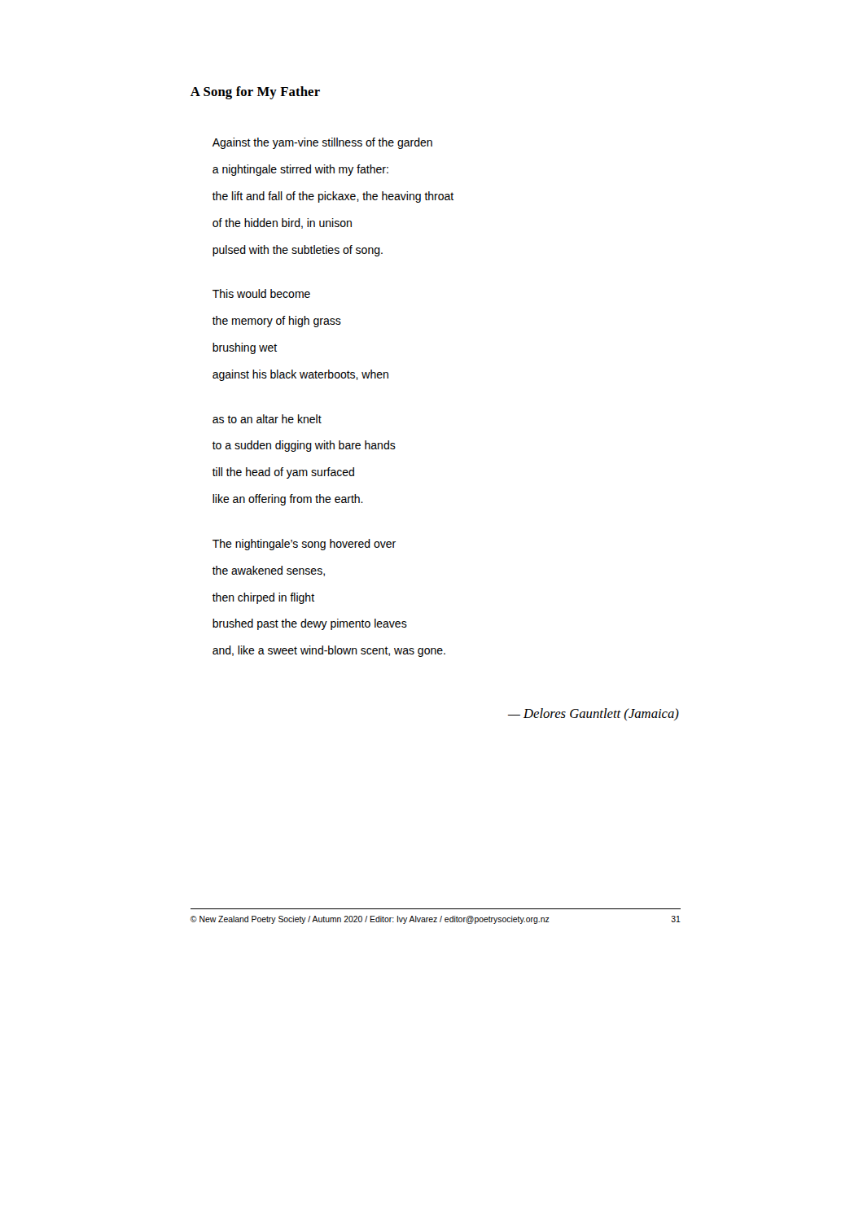A Song for My Father
Against the yam-vine stillness of the garden
a nightingale stirred with my father:
the lift and fall of the pickaxe, the heaving throat
of the hidden bird, in unison
pulsed with the subtleties of song.
This would become
the memory of high grass
brushing wet
against his black waterboots, when
as to an altar he knelt
to a sudden digging with bare hands
till the head of yam surfaced
like an offering from the earth.
The nightingale’s song hovered over
the awakened senses,
then chirped in flight
brushed past the dewy pimento leaves
and, like a sweet wind-blown scent, was gone.
— Delores Gauntlett (Jamaica)
© New Zealand Poetry Society / Autumn 2020 / Editor: Ivy Alvarez / editor@poetrysociety.org.nz 31